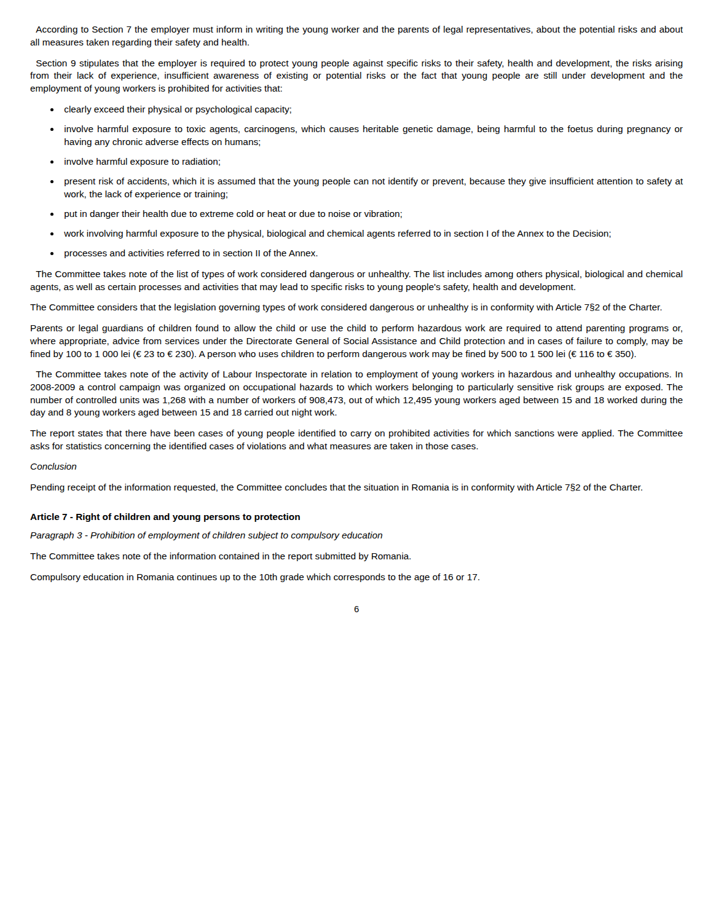According to Section 7 the employer must inform in writing the young worker and the parents of legal representatives, about the potential risks and about all measures taken regarding their safety and health.
Section 9 stipulates that the employer is required to protect young people against specific risks to their safety, health and development, the risks arising from their lack of experience, insufficient awareness of existing or potential risks or the fact that young people are still under development and the employment of young workers is prohibited for activities that:
clearly exceed their physical or psychological capacity;
involve harmful exposure to toxic agents, carcinogens, which causes heritable genetic damage, being harmful to the foetus during pregnancy or having any chronic adverse effects on humans;
involve harmful exposure to radiation;
present risk of accidents, which it is assumed that the young people can not identify or prevent, because they give insufficient attention to safety at work, the lack of experience or training;
put in danger their health due to extreme cold or heat or due to noise or vibration;
work involving harmful exposure to the physical, biological and chemical agents referred to in section I of the Annex to the Decision;
processes and activities referred to in section II of the Annex.
The Committee takes note of the list of types of work considered dangerous or unhealthy. The list includes among others physical, biological and chemical agents, as well as certain processes and activities that may lead to specific risks to young people's safety, health and development.
The Committee considers that the legislation governing types of work considered dangerous or unhealthy is in conformity with Article 7§2 of the Charter.
Parents or legal guardians of children found to allow the child or use the child to perform hazardous work are required to attend parenting programs or, where appropriate, advice from services under the Directorate General of Social Assistance and Child protection and in cases of failure to comply, may be fined by 100 to 1 000 lei (€ 23 to € 230). A person who uses children to perform dangerous work may be fined by 500 to 1 500 lei (€ 116 to € 350).
The Committee takes note of the activity of Labour Inspectorate in relation to employment of young workers in hazardous and unhealthy occupations. In 2008-2009 a control campaign was organized on occupational hazards to which workers belonging to particularly sensitive risk groups are exposed. The number of controlled units was 1,268 with a number of workers of 908,473, out of which 12,495 young workers aged between 15 and 18 worked during the day and 8 young workers aged between 15 and 18 carried out night work.
The report states that there have been cases of young people identified to carry on prohibited activities for which sanctions were applied. The Committee asks for statistics concerning the identified cases of violations and what measures are taken in those cases.
Conclusion
Pending receipt of the information requested, the Committee concludes that the situation in Romania is in conformity with Article 7§2 of the Charter.
Article 7 - Right of children and young persons to protection
Paragraph 3 - Prohibition of employment of children subject to compulsory education
The Committee takes note of the information contained in the report submitted by Romania.
Compulsory education in Romania continues up to the 10th grade which corresponds to the age of 16 or 17.
6